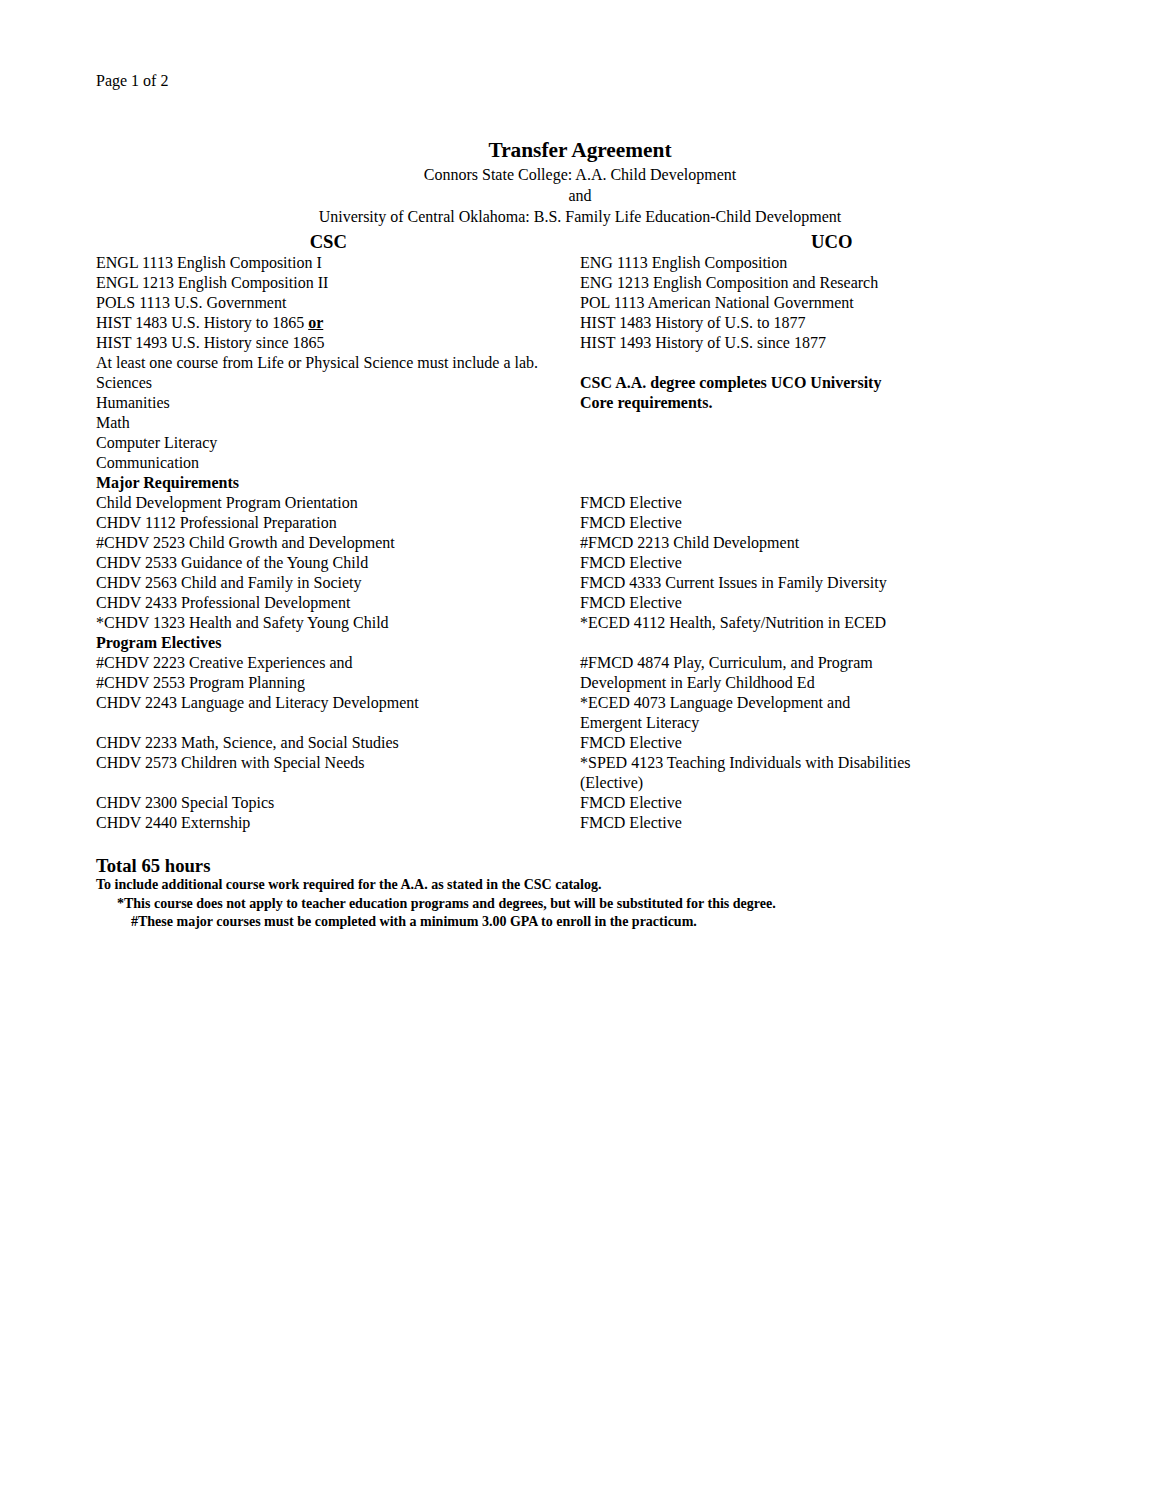Page 1 of 2
Transfer Agreement
Connors State College: A.A. Child Development
and
University of Central Oklahoma: B.S. Family Life Education-Child Development
CSC
UCO
| ENGL 1113 English Composition I | ENG 1113 English Composition |
| ENGL 1213 English Composition II | ENG 1213 English Composition and Research |
| POLS 1113 U.S. Government | POL 1113 American National Government |
| HIST 1483 U.S. History to 1865 or | HIST 1483 History of U.S. to 1877 |
| HIST 1493 U.S. History since 1865 | HIST 1493 History of U.S. since 1877 |
| At least one course from Life or Physical Science must include a lab. | |
| Sciences | CSC A.A. degree completes UCO University |
| Humanities | Core requirements. |
| Math | |
| Computer Literacy | |
| Communication | |
| Major Requirements | |
| Child Development Program Orientation | FMCD Elective |
| CHDV 1112 Professional Preparation | FMCD Elective |
| #CHDV 2523 Child Growth and Development | #FMCD 2213 Child Development |
| CHDV 2533 Guidance of the Young Child | FMCD Elective |
| CHDV 2563 Child and Family in Society | FMCD 4333 Current Issues in Family Diversity |
| CHDV 2433 Professional Development | FMCD Elective |
| *CHDV 1323 Health and Safety Young Child | *ECED 4112 Health, Safety/Nutrition in ECED |
| Program Electives | |
| #CHDV 2223 Creative Experiences and | #FMCD 4874 Play, Curriculum, and Program |
| #CHDV 2553 Program Planning | Development in Early Childhood Ed |
| CHDV 2243 Language and Literacy Development | *ECED 4073 Language Development and |
| | Emergent Literacy |
| CHDV 2233 Math, Science, and Social Studies | FMCD Elective |
| CHDV 2573 Children with Special Needs | *SPED 4123 Teaching Individuals with Disabilities |
| | (Elective) |
| CHDV 2300 Special Topics | FMCD Elective |
| CHDV 2440 Externship | FMCD Elective |
Total 65 hours
To include additional course work required for the A.A. as stated in the CSC catalog.
*This course does not apply to teacher education programs and degrees, but will be substituted for this degree.
#These major courses must be completed with a minimum 3.00 GPA to enroll in the practicum.